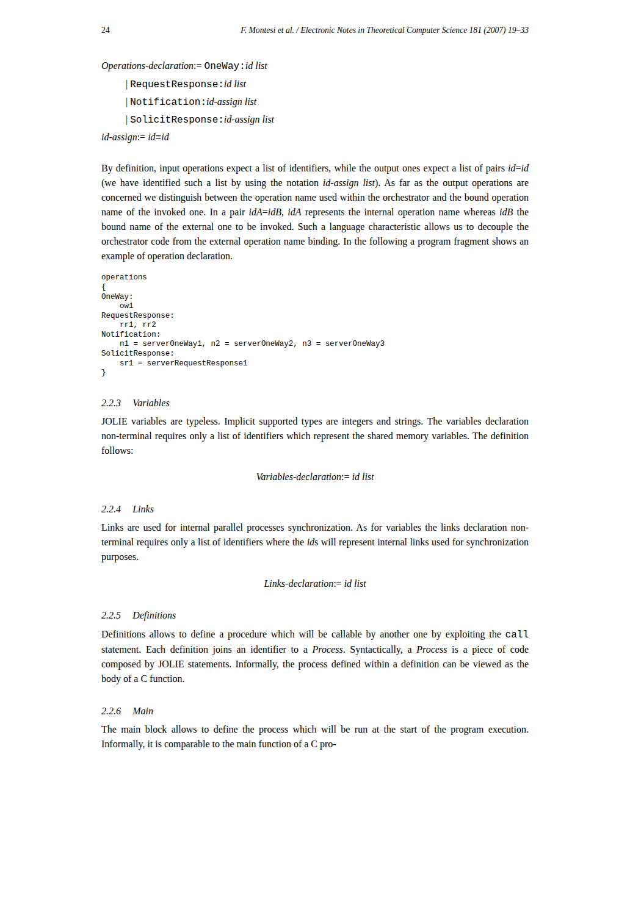24 F. Montesi et al. / Electronic Notes in Theoretical Computer Science 181 (2007) 19–33
Operations-declaration:= OneWay: id list
| RequestResponse: id list
| Notification: id-assign list
| SolicitResponse: id-assign list
id-assign:= id=id
By definition, input operations expect a list of identifiers, while the output ones expect a list of pairs id=id (we have identified such a list by using the notation id-assign list). As far as the output operations are concerned we distinguish between the operation name used within the orchestrator and the bound operation name of the invoked one. In a pair idA=idB, idA represents the internal operation name whereas idB the bound name of the external one to be invoked. Such a language characteristic allows us to decouple the orchestrator code from the external operation name binding. In the following a program fragment shows an example of operation declaration.
operations
{
OneWay:
    ow1
RequestResponse:
    rr1, rr2
Notification:
    n1 = serverOneWay1, n2 = serverOneWay2, n3 = serverOneWay3
SolicitResponse:
    sr1 = serverRequestResponse1
}
2.2.3 Variables
JOLIE variables are typeless. Implicit supported types are integers and strings. The variables declaration non-terminal requires only a list of identifiers which represent the shared memory variables. The definition follows:
Variables-declaration:= id list
2.2.4 Links
Links are used for internal parallel processes synchronization. As for variables the links declaration non-terminal requires only a list of identifiers where the ids will represent internal links used for synchronization purposes.
Links-declaration:= id list
2.2.5 Definitions
Definitions allows to define a procedure which will be callable by another one by exploiting the call statement. Each definition joins an identifier to a Process. Syntactically, a Process is a piece of code composed by JOLIE statements. Informally, the process defined within a definition can be viewed as the body of a C function.
2.2.6 Main
The main block allows to define the process which will be run at the start of the program execution. Informally, it is comparable to the main function of a C pro-